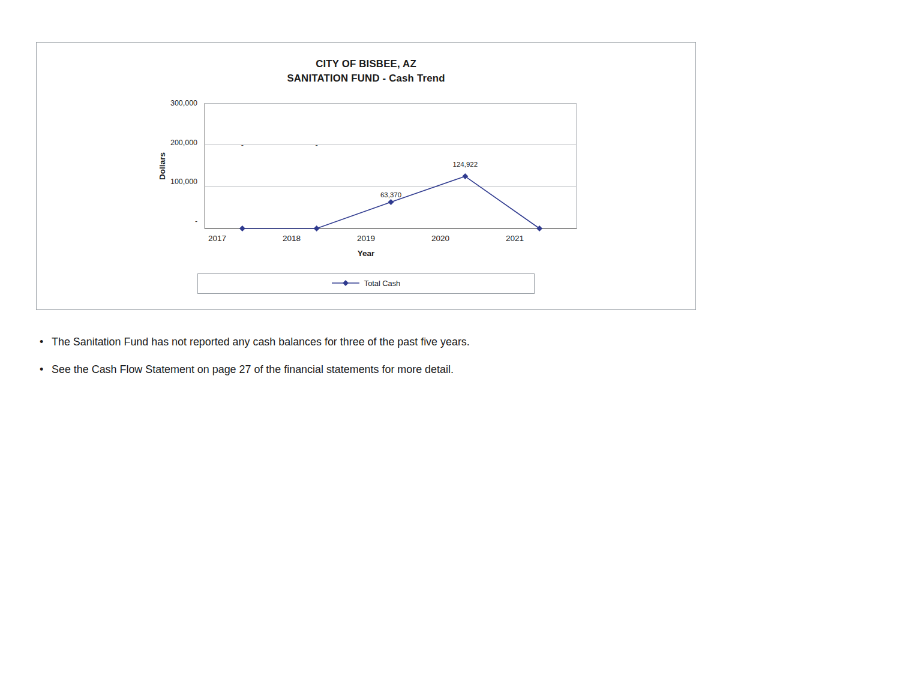CITY OF BISBEE, AZ
SANITATION FUND - Cash Trend
Dollars
300,000 200,000 100,000 -
- - 63,370 124,922
2017 2018 2019 2020 2021
Year
Total Cash
The Sanitation Fund has not reported any cash balances for three of the past five years.
See the Cash Flow Statement on page 27 of the financial statements for more detail.